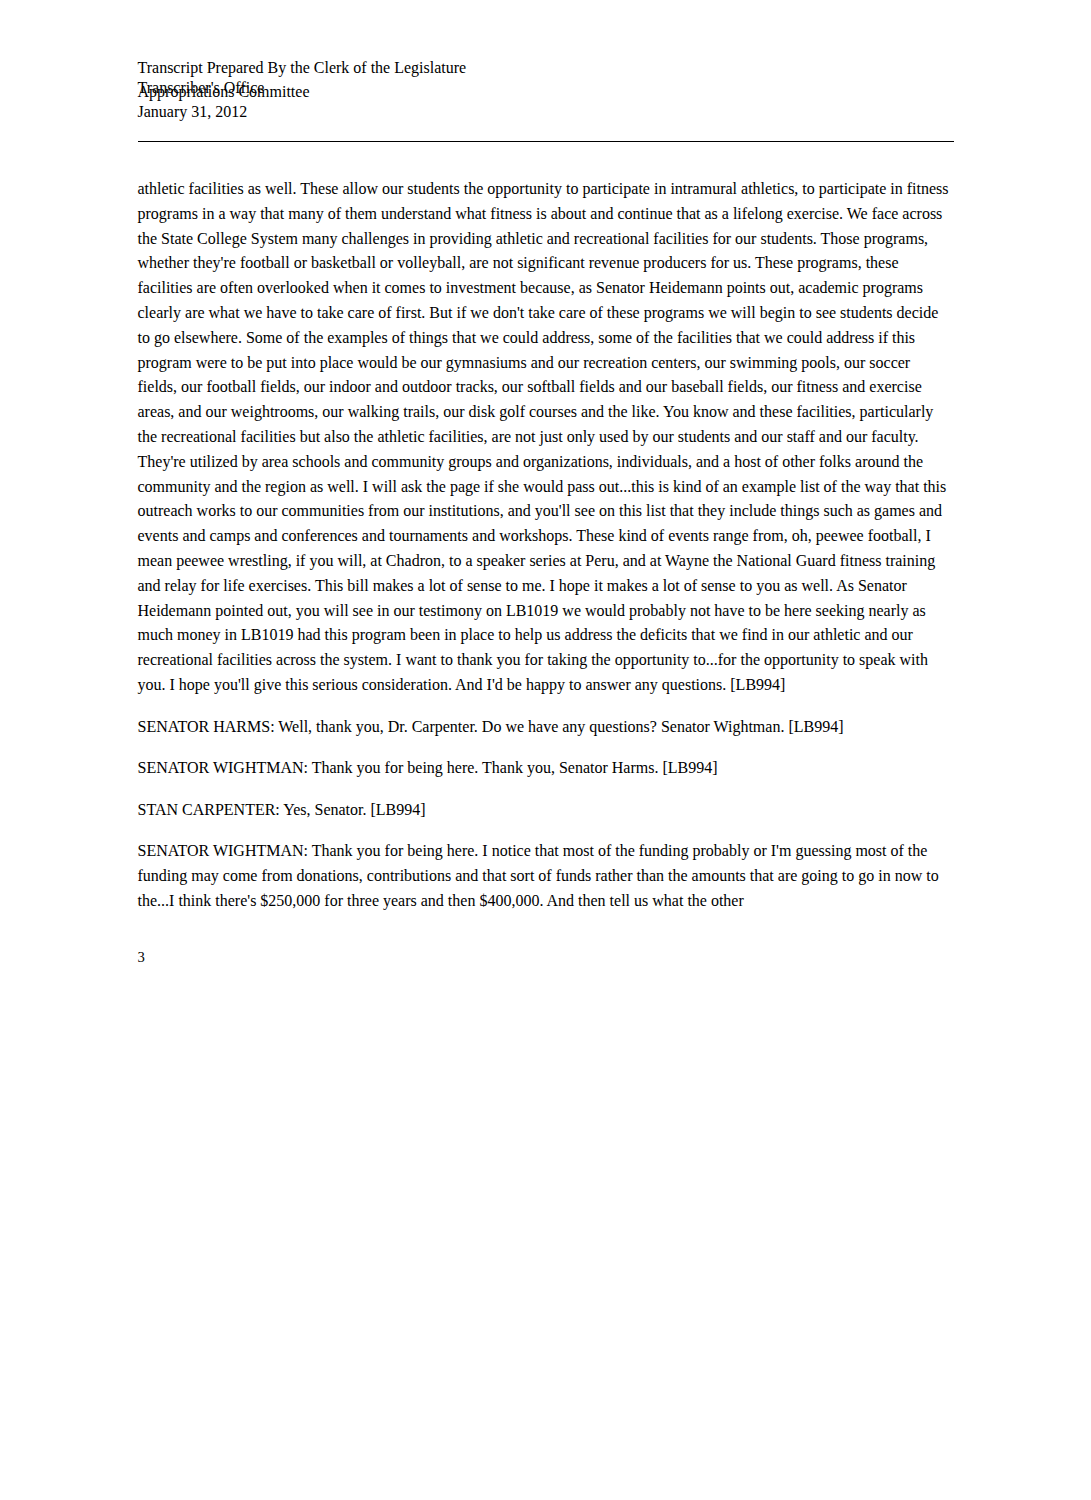Transcript Prepared By the Clerk of the Legislature
Transcriber's Office
Appropriations Committee
January 31, 2012
athletic facilities as well. These allow our students the opportunity to participate in intramural athletics, to participate in fitness programs in a way that many of them understand what fitness is about and continue that as a lifelong exercise. We face across the State College System many challenges in providing athletic and recreational facilities for our students. Those programs, whether they're football or basketball or volleyball, are not significant revenue producers for us. These programs, these facilities are often overlooked when it comes to investment because, as Senator Heidemann points out, academic programs clearly are what we have to take care of first. But if we don't take care of these programs we will begin to see students decide to go elsewhere. Some of the examples of things that we could address, some of the facilities that we could address if this program were to be put into place would be our gymnasiums and our recreation centers, our swimming pools, our soccer fields, our football fields, our indoor and outdoor tracks, our softball fields and our baseball fields, our fitness and exercise areas, and our weightrooms, our walking trails, our disk golf courses and the like. You know and these facilities, particularly the recreational facilities but also the athletic facilities, are not just only used by our students and our staff and our faculty. They're utilized by area schools and community groups and organizations, individuals, and a host of other folks around the community and the region as well. I will ask the page if she would pass out...this is kind of an example list of the way that this outreach works to our communities from our institutions, and you'll see on this list that they include things such as games and events and camps and conferences and tournaments and workshops. These kind of events range from, oh, peewee football, I mean peewee wrestling, if you will, at Chadron, to a speaker series at Peru, and at Wayne the National Guard fitness training and relay for life exercises. This bill makes a lot of sense to me. I hope it makes a lot of sense to you as well. As Senator Heidemann pointed out, you will see in our testimony on LB1019 we would probably not have to be here seeking nearly as much money in LB1019 had this program been in place to help us address the deficits that we find in our athletic and our recreational facilities across the system. I want to thank you for taking the opportunity to...for the opportunity to speak with you. I hope you'll give this serious consideration. And I'd be happy to answer any questions. [LB994]
SENATOR HARMS: Well, thank you, Dr. Carpenter. Do we have any questions? Senator Wightman. [LB994]
SENATOR WIGHTMAN: Thank you for being here. Thank you, Senator Harms. [LB994]
STAN CARPENTER: Yes, Senator. [LB994]
SENATOR WIGHTMAN: Thank you for being here. I notice that most of the funding probably or I'm guessing most of the funding may come from donations, contributions and that sort of funds rather than the amounts that are going to go in now to the...I think there's $250,000 for three years and then $400,000. And then tell us what the other
3